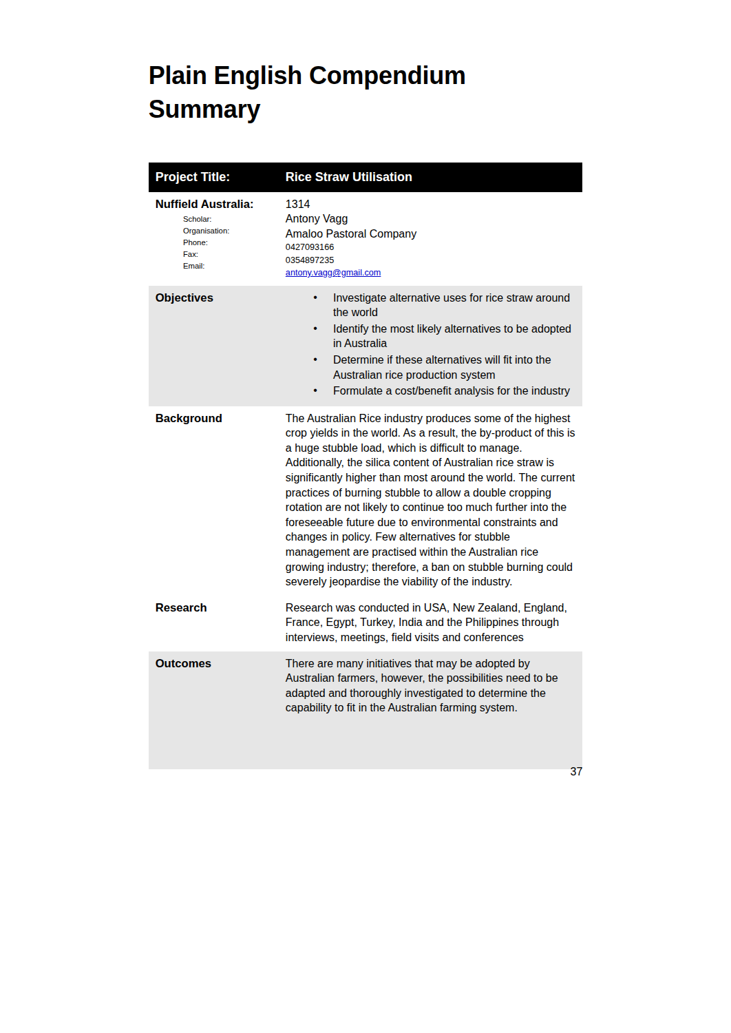Plain English Compendium Summary
| Project Title: | Rice Straw Utilisation |
| Nuffield Australia: Scholar: Organisation: Phone: Fax: Email: | 1314 Antony Vagg Amaloo Pastoral Company 0427093166 0354897235 antony.vagg@gmail.com |
| Objectives | Investigate alternative uses for rice straw around the world Identify the most likely alternatives to be adopted in Australia Determine if these alternatives will fit into the Australian rice production system Formulate a cost/benefit analysis for the industry |
| Background | The Australian Rice industry produces some of the highest crop yields in the world. As a result, the by-product of this is a huge stubble load, which is difficult to manage. Additionally, the silica content of Australian rice straw is significantly higher than most around the world. The current practices of burning stubble to allow a double cropping rotation are not likely to continue too much further into the foreseeable future due to environmental constraints and changes in policy. Few alternatives for stubble management are practised within the Australian rice growing industry; therefore, a ban on stubble burning could severely jeopardise the viability of the industry. |
| Research | Research was conducted in USA, New Zealand, England, France, Egypt, Turkey, India and the Philippines through interviews, meetings, field visits and conferences |
| Outcomes | There are many initiatives that may be adopted by Australian farmers, however, the possibilities need to be adapted and thoroughly investigated to determine the capability to fit in the Australian farming system. |
37